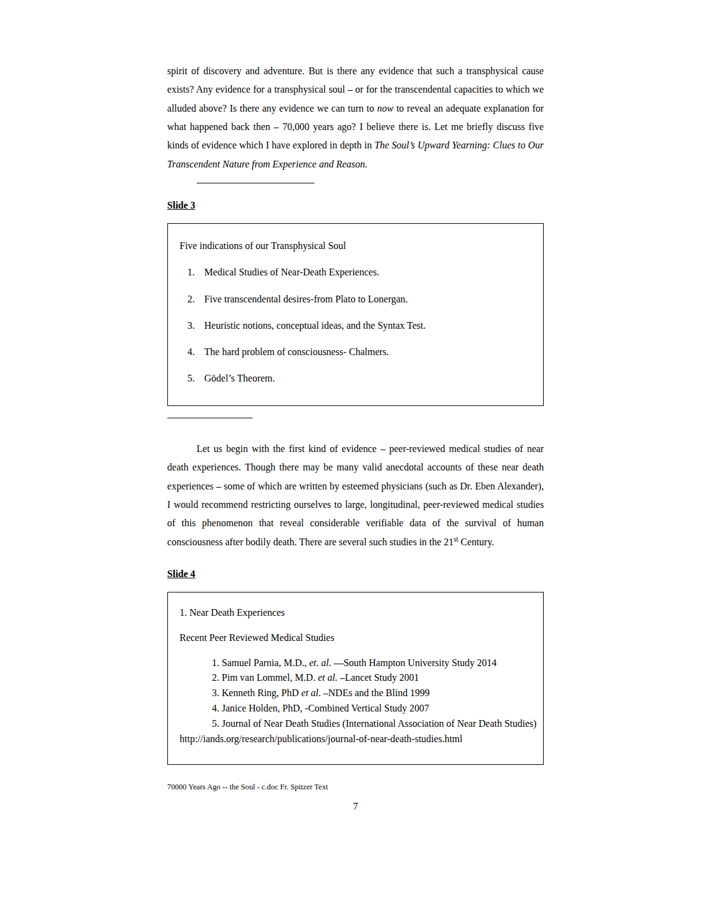spirit of discovery and adventure. But is there any evidence that such a transphysical cause exists? Any evidence for a transphysical soul – or for the transcendental capacities to which we alluded above? Is there any evidence we can turn to now to reveal an adequate explanation for what happened back then – 70,000 years ago? I believe there is. Let me briefly discuss five kinds of evidence which I have explored in depth in The Soul’s Upward Yearning: Clues to Our Transcendent Nature from Experience and Reason.
Slide 3
Five indications of our Transphysical Soul
Medical Studies of Near-Death Experiences.
Five transcendental desires-from Plato to Lonergan.
Heuristic notions, conceptual ideas, and the Syntax Test.
The hard problem of consciousness- Chalmers.
Gödel’s Theorem.
Let us begin with the first kind of evidence – peer-reviewed medical studies of near death experiences. Though there may be many valid anecdotal accounts of these near death experiences – some of which are written by esteemed physicians (such as Dr. Eben Alexander), I would recommend restricting ourselves to large, longitudinal, peer-reviewed medical studies of this phenomenon that reveal considerable verifiable data of the survival of human consciousness after bodily death. There are several such studies in the 21st Century.
Slide 4
1. Near Death Experiences
Recent Peer Reviewed Medical Studies
1. Samuel Parnia, M.D., et. al. —South Hampton University Study 2014
2. Pim van Lommel, M.D. et al. –Lancet Study 2001
3. Kenneth Ring, PhD et al. –NDEs and the Blind 1999
4. Janice Holden, PhD, -Combined Vertical Study 2007
5. Journal of Near Death Studies (International Association of Near Death Studies)
http://iands.org/research/publications/journal-of-near-death-studies.html
70000 Years Ago -- the Soul - c.doc Fr. Spitzer Text
7